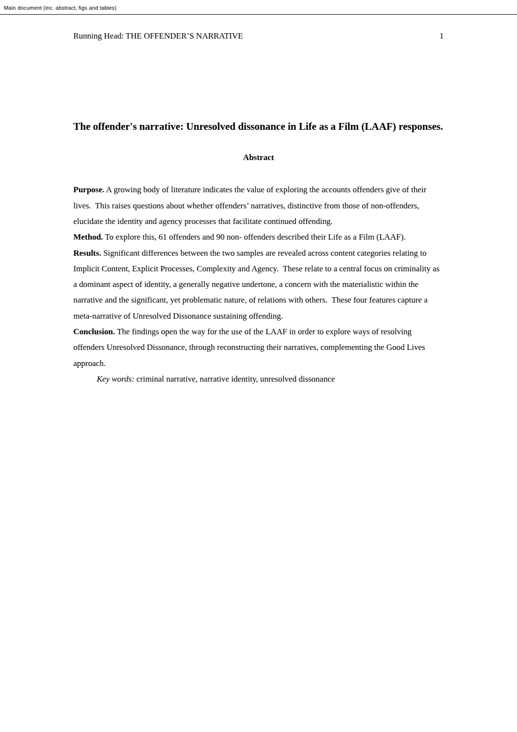Main document (inc. abstract, figs and tables)
1
Running Head: THE OFFENDER’S NARRATIVE
The offender's narrative: Unresolved dissonance in Life as a Film (LAAF) responses.
Abstract
Purpose. A growing body of literature indicates the value of exploring the accounts offenders give of their lives. This raises questions about whether offenders’ narratives, distinctive from those of non-offenders, elucidate the identity and agency processes that facilitate continued offending.
Method. To explore this, 61 offenders and 90 non- offenders described their Life as a Film (LAAF).
Results. Significant differences between the two samples are revealed across content categories relating to Implicit Content, Explicit Processes, Complexity and Agency. These relate to a central focus on criminality as a dominant aspect of identity, a generally negative undertone, a concern with the materialistic within the narrative and the significant, yet problematic nature, of relations with others. These four features capture a meta-narrative of Unresolved Dissonance sustaining offending.
Conclusion. The findings open the way for the use of the LAAF in order to explore ways of resolving offenders Unresolved Dissonance, through reconstructing their narratives, complementing the Good Lives approach.
Key words: criminal narrative, narrative identity, unresolved dissonance